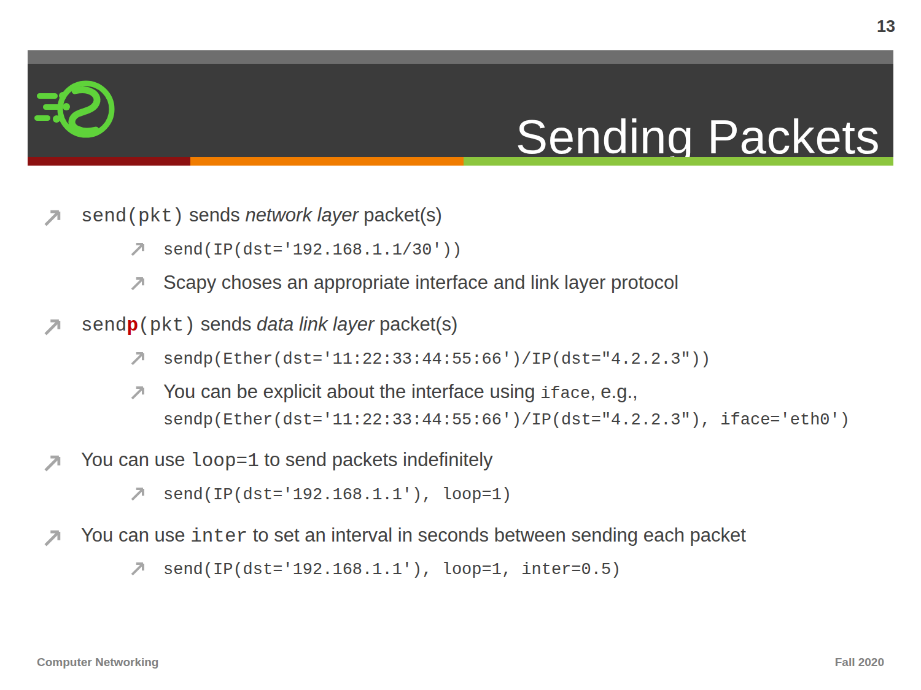13
Sending Packets
send(pkt) sends network layer packet(s)
send(IP(dst='192.168.1.1/30'))
Scapy choses an appropriate interface and link layer protocol
sendp(pkt) sends data link layer packet(s)
sendp(Ether(dst='11:22:33:44:55:66')/IP(dst="4.2.2.3"))
You can be explicit about the interface using iface, e.g.,
sendp(Ether(dst='11:22:33:44:55:66')/IP(dst="4.2.2.3"), iface='eth0')
You can use loop=1 to send packets indefinitely
send(IP(dst='192.168.1.1'), loop=1)
You can use inter to set an interval in seconds between sending each packet
send(IP(dst='192.168.1.1'), loop=1, inter=0.5)
Computer Networking
Fall 2020